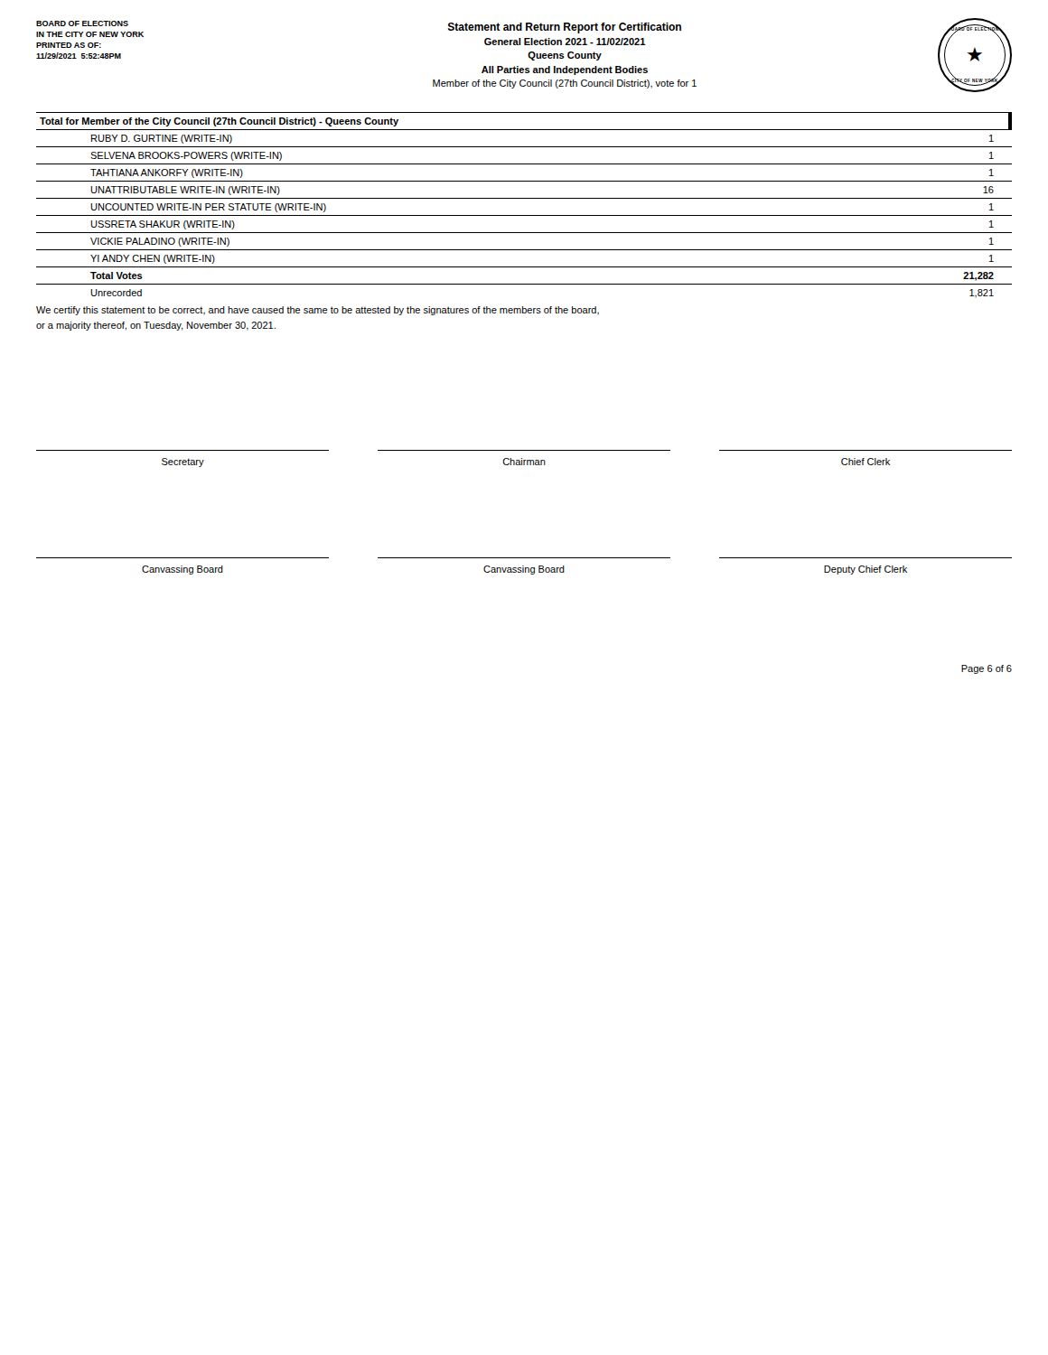BOARD OF ELECTIONS
IN THE CITY OF NEW YORK
PRINTED AS OF:
11/29/2021 5:52:48PM
Statement and Return Report for Certification
General Election 2021 - 11/02/2021
Queens County
All Parties and Independent Bodies
Member of the City Council (27th Council District), vote for 1
BOARD OF ELECTIONS
★
CITY OF NEW YORK
Total for Member of the City Council (27th Council District) - Queens County
| RUBY D. GURTINE (WRITE-IN) | 1 |
| SELVENA BROOKS-POWERS (WRITE-IN) | 1 |
| TAHTIANA ANKORFY (WRITE-IN) | 1 |
| UNATTRIBUTABLE WRITE-IN (WRITE-IN) | 16 |
| UNCOUNTED WRITE-IN PER STATUTE (WRITE-IN) | 1 |
| USSRETA SHAKUR (WRITE-IN) | 1 |
| VICKIE PALADINO (WRITE-IN) | 1 |
| YI ANDY CHEN (WRITE-IN) | 1 |
| Total Votes | 21,282 |
| Unrecorded | 1,821 |
We certify this statement to be correct, and have caused the same to be attested by the signatures of the members of the board,
or a majority thereof, on Tuesday, November 30, 2021.
Secretary
Chairman
Chief Clerk
Canvassing Board
Canvassing Board
Deputy Chief Clerk
Page 6 of 6